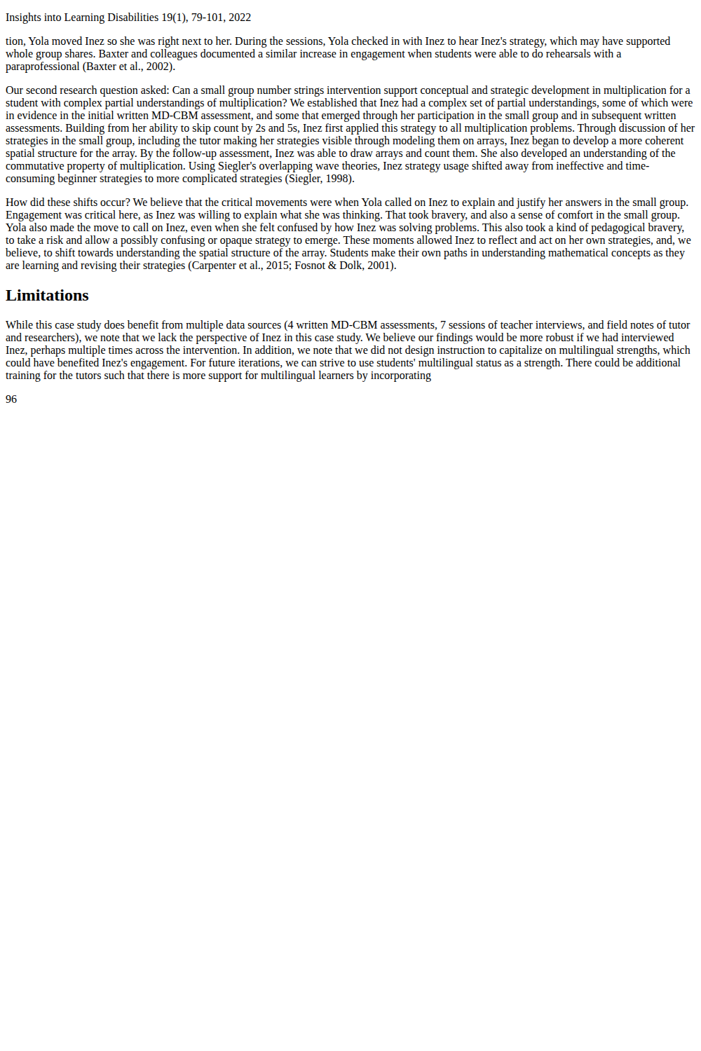Insights into Learning Disabilities 19(1), 79-101, 2022
tion, Yola moved Inez so she was right next to her. During the sessions, Yola checked in with Inez to hear Inez's strategy, which may have supported whole group shares. Baxter and colleagues documented a similar increase in engagement when students were able to do rehearsals with a paraprofessional (Baxter et al., 2002).
Our second research question asked: Can a small group number strings intervention support conceptual and strategic development in multiplication for a student with complex partial understandings of multiplication? We established that Inez had a complex set of partial understandings, some of which were in evidence in the initial written MD-CBM assessment, and some that emerged through her participation in the small group and in subsequent written assessments. Building from her ability to skip count by 2s and 5s, Inez first applied this strategy to all multiplication problems. Through discussion of her strategies in the small group, including the tutor making her strategies visible through modeling them on arrays, Inez began to develop a more coherent spatial structure for the array. By the follow-up assessment, Inez was able to draw arrays and count them. She also developed an understanding of the commutative property of multiplication. Using Siegler's overlapping wave theories, Inez strategy usage shifted away from ineffective and time-consuming beginner strategies to more complicated strategies (Siegler, 1998).
How did these shifts occur? We believe that the critical movements were when Yola called on Inez to explain and justify her answers in the small group. Engagement was critical here, as Inez was willing to explain what she was thinking. That took bravery, and also a sense of comfort in the small group. Yola also made the move to call on Inez, even when she felt confused by how Inez was solving problems. This also took a kind of pedagogical bravery, to take a risk and allow a possibly confusing or opaque strategy to emerge. These moments allowed Inez to reflect and act on her own strategies, and, we believe, to shift towards understanding the spatial structure of the array. Students make their own paths in understanding mathematical concepts as they are learning and revising their strategies (Carpenter et al., 2015; Fosnot & Dolk, 2001).
Limitations
While this case study does benefit from multiple data sources (4 written MD-CBM assessments, 7 sessions of teacher interviews, and field notes of tutor and researchers), we note that we lack the perspective of Inez in this case study. We believe our findings would be more robust if we had interviewed Inez, perhaps multiple times across the intervention. In addition, we note that we did not design instruction to capitalize on multilingual strengths, which could have benefited Inez's engagement. For future iterations, we can strive to use students' multilingual status as a strength. There could be additional training for the tutors such that there is more support for multilingual learners by incorporating
96